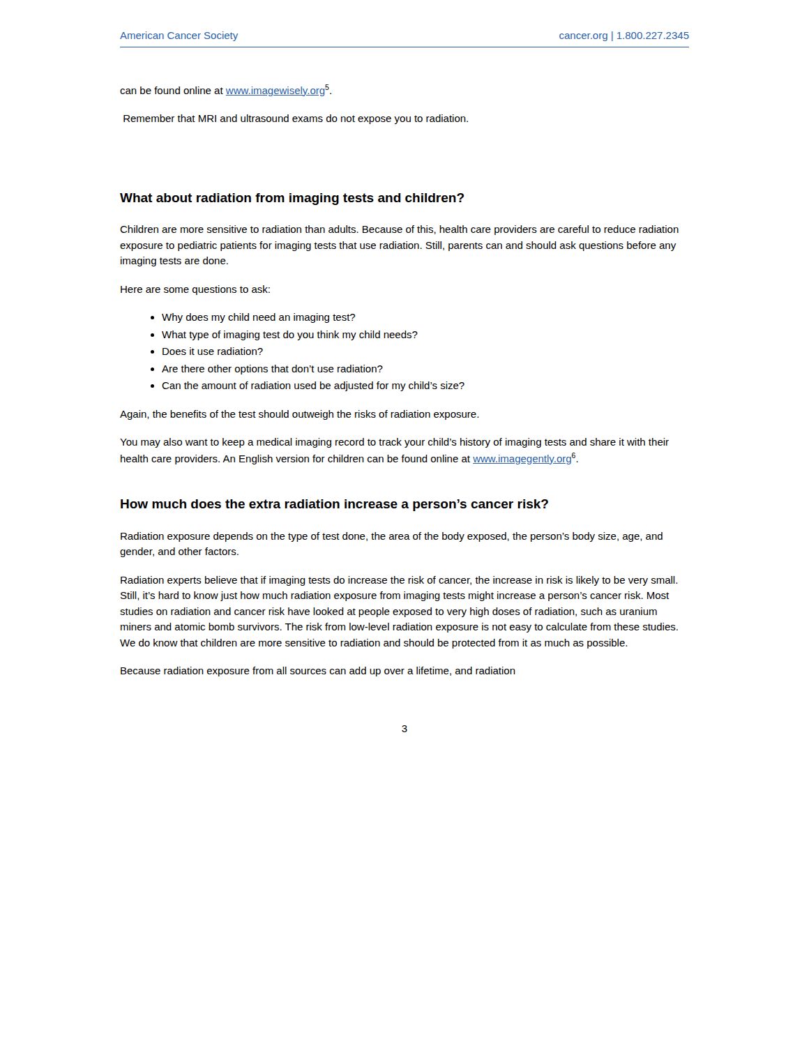American Cancer Society cancer.org | 1.800.227.2345
can be found online at www.imagewisely.org5.
Remember that MRI and ultrasound exams do not expose you to radiation.
What about radiation from imaging tests and children?
Children are more sensitive to radiation than adults. Because of this, health care providers are careful to reduce radiation exposure to pediatric patients for imaging tests that use radiation. Still, parents can and should ask questions before any imaging tests are done.
Here are some questions to ask:
Why does my child need an imaging test?
What type of imaging test do you think my child needs?
Does it use radiation?
Are there other options that don’t use radiation?
Can the amount of radiation used be adjusted for my child’s size?
Again, the benefits of the test should outweigh the risks of radiation exposure.
You may also want to keep a medical imaging record to track your child’s history of imaging tests and share it with their health care providers. An English version for children can be found online at www.imagegently.org6.
How much does the extra radiation increase a person’s cancer risk?
Radiation exposure depends on the type of test done, the area of the body exposed, the person’s body size, age, and gender, and other factors.
Radiation experts believe that if imaging tests do increase the risk of cancer, the increase in risk is likely to be very small. Still, it’s hard to know just how much radiation exposure from imaging tests might increase a person’s cancer risk. Most studies on radiation and cancer risk have looked at people exposed to very high doses of radiation, such as uranium miners and atomic bomb survivors. The risk from low-level radiation exposure is not easy to calculate from these studies. We do know that children are more sensitive to radiation and should be protected from it as much as possible.
Because radiation exposure from all sources can add up over a lifetime, and radiation
3